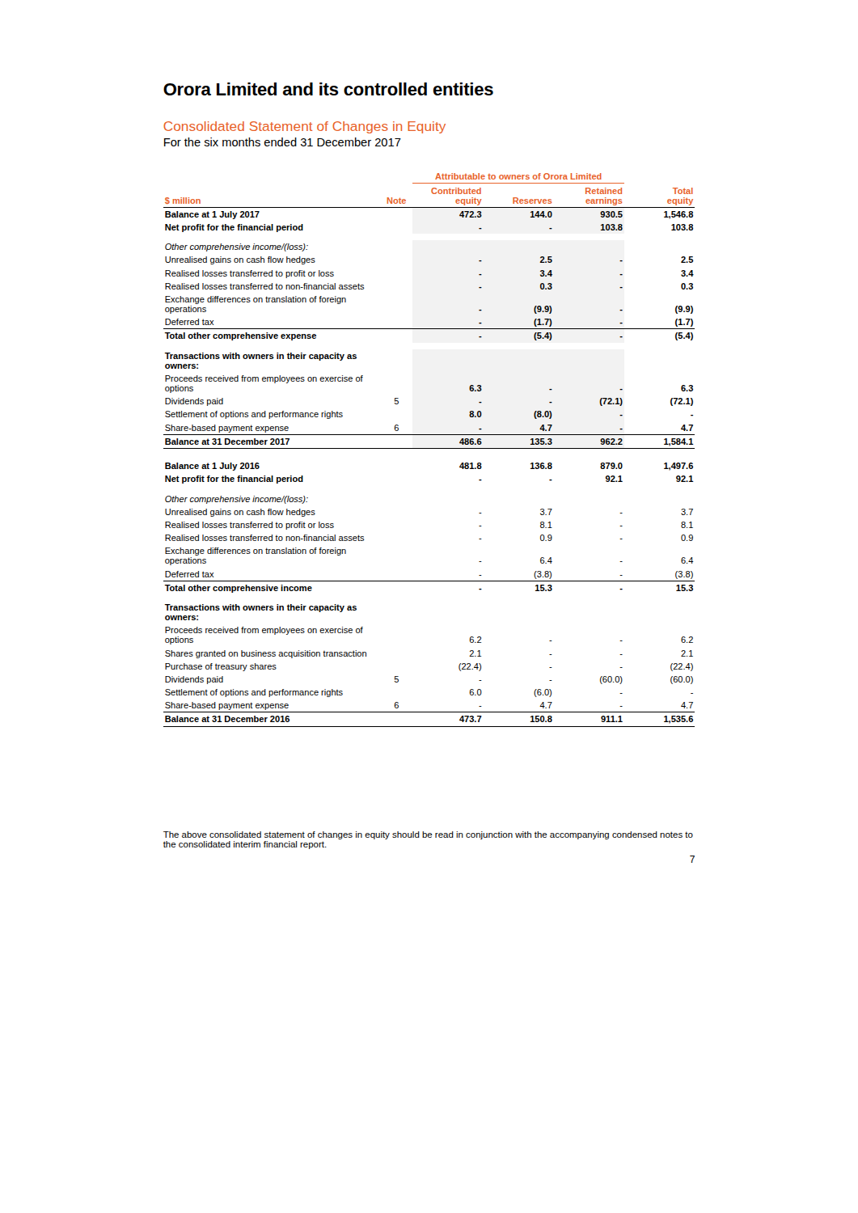Orora Limited and its controlled entities
Consolidated Statement of Changes in Equity
For the six months ended 31 December 2017
| | | Attributable to owners of Orora Limited | |
| $ million | Note | Contributed equity | Reserves | Retained earnings | Total equity |
| Balance at 1 July 2017 | | 472.3 | 144.0 | 930.5 | 1,546.8 |
| Net profit for the financial period | | - | - | 103.8 | 103.8 |
| Other comprehensive income/(loss): | | | | | |
| Unrealised gains on cash flow hedges | | - | 2.5 | - | 2.5 |
| Realised losses transferred to profit or loss | | - | 3.4 | - | 3.4 |
| Realised losses transferred to non-financial assets | | - | 0.3 | - | 0.3 |
| Exchange differences on translation of foreign operations | | - | (9.9) | - | (9.9) |
| Deferred tax | | - | (1.7) | - | (1.7) |
| Total other comprehensive expense | | - | (5.4) | - | (5.4) |
| Transactions with owners in their capacity as owners: | | | | | |
| Proceeds received from employees on exercise of options | | 6.3 | - | - | 6.3 |
| Dividends paid | 5 | - | - | (72.1) | (72.1) |
| Settlement of options and performance rights | | 8.0 | (8.0) | - | - |
| Share-based payment expense | 6 | - | 4.7 | - | 4.7 |
| Balance at 31 December 2017 | | 486.6 | 135.3 | 962.2 | 1,584.1 |
| Balance at 1 July 2016 | | 481.8 | 136.8 | 879.0 | 1,497.6 |
| Net profit for the financial period | | - | - | 92.1 | 92.1 |
| Other comprehensive income/(loss): | | | | | |
| Unrealised gains on cash flow hedges | | - | 3.7 | - | 3.7 |
| Realised losses transferred to profit or loss | | - | 8.1 | - | 8.1 |
| Realised losses transferred to non-financial assets | | - | 0.9 | - | 0.9 |
| Exchange differences on translation of foreign operations | | - | 6.4 | - | 6.4 |
| Deferred tax | | - | (3.8) | - | (3.8) |
| Total other comprehensive income | | - | 15.3 | - | 15.3 |
| Transactions with owners in their capacity as owners: | | | | | |
| Proceeds received from employees on exercise of options | | 6.2 | - | - | 6.2 |
| Shares granted on business acquisition transaction | | 2.1 | - | - | 2.1 |
| Purchase of treasury shares | | (22.4) | - | - | (22.4) |
| Dividends paid | 5 | - | - | (60.0) | (60.0) |
| Settlement of options and performance rights | | 6.0 | (6.0) | - | - |
| Share-based payment expense | 6 | - | 4.7 | - | 4.7 |
| Balance at 31 December 2016 | | 473.7 | 150.8 | 911.1 | 1,535.6 |
The above consolidated statement of changes in equity should be read in conjunction with the accompanying condensed notes to the consolidated interim financial report.
7